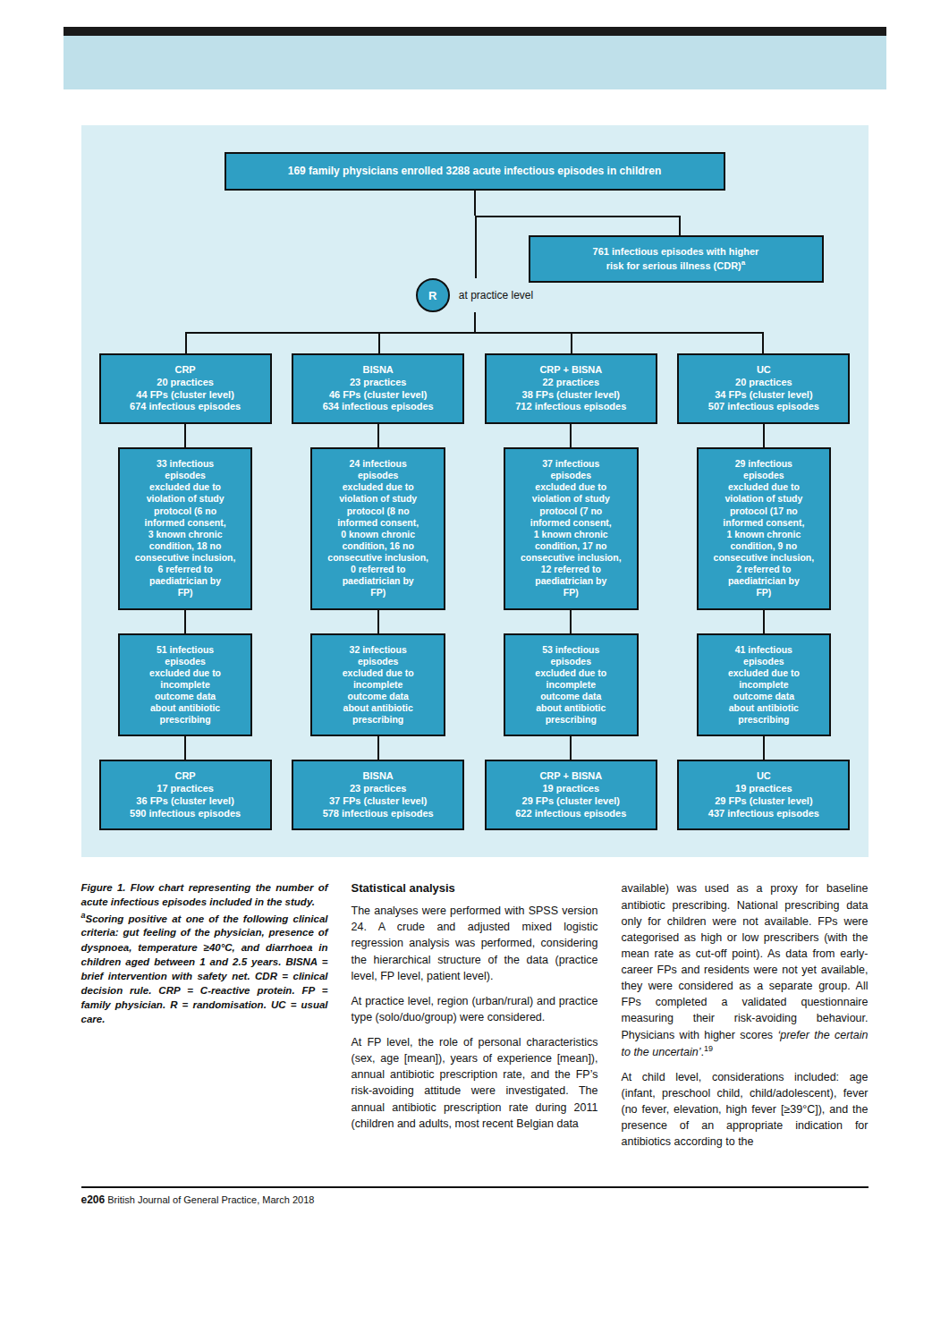169 family physicians enrolled 3288 acute infectious episodes in children
761 infectious episodes with higher
risk for serious illness (CDR)a
R
at practice level
CRP
20 practices
44 FPs (cluster level)
674 infectious episodes
33 infectious
episodes
excluded due to
violation of study
protocol (6 no
informed consent,
3 known chronic
condition, 18 no
consecutive inclusion,
6 referred to
paediatrician by
FP)
51 infectious
episodes
excluded due to
incomplete
outcome data
about antibiotic
prescribing
CRP
17 practices
36 FPs (cluster level)
590 infectious episodes
BISNA
23 practices
46 FPs (cluster level)
634 infectious episodes
24 infectious
episodes
excluded due to
violation of study
protocol (8 no
informed consent,
0 known chronic
condition, 16 no
consecutive inclusion,
0 referred to
paediatrician by
FP)
32 infectious
episodes
excluded due to
incomplete
outcome data
about antibiotic
prescribing
BISNA
23 practices
37 FPs (cluster level)
578 infectious episodes
CRP + BISNA
22 practices
38 FPs (cluster level)
712 infectious episodes
37 infectious
episodes
excluded due to
violation of study
protocol (7 no
informed consent,
1 known chronic
condition, 17 no
consecutive inclusion,
12 referred to
paediatrician by
FP)
53 infectious
episodes
excluded due to
incomplete
outcome data
about antibiotic
prescribing
CRP + BISNA
19 practices
29 FPs (cluster level)
622 infectious episodes
UC
20 practices
34 FPs (cluster level)
507 infectious episodes
29 infectious
episodes
excluded due to
violation of study
protocol (17 no
informed consent,
1 known chronic
condition, 9 no
consecutive inclusion,
2 referred to
paediatrician by
FP)
41 infectious
episodes
excluded due to
incomplete
outcome data
about antibiotic
prescribing
UC
19 practices
29 FPs (cluster level)
437 infectious episodes
Figure 1. Flow chart representing the number of acute infectious episodes included in the study.
a Scoring positive at one of the following clinical criteria: gut feeling of the physician, presence of dyspnoea, temperature ≥40°C, and diarrhoea in children aged between 1 and 2.5 years. BISNA = brief intervention with safety net. CDR = clinical decision rule. CRP = C-reactive protein. FP = family physician. R = randomisation. UC = usual care.
Statistical analysis
The analyses were performed with SPSS version 24. A crude and adjusted mixed logistic regression analysis was performed, considering the hierarchical structure of the data (practice level, FP level, patient level).
At practice level, region (urban/rural) and practice type (solo/duo/group) were considered.
At FP level, the role of personal characteristics (sex, age [mean]), years of experience [mean]), annual antibiotic prescription rate, and the FP’s risk-avoiding attitude were investigated. The annual antibiotic prescription rate during 2011 (children and adults, most recent Belgian data
available) was used as a proxy for baseline antibiotic prescribing. National prescribing data only for children were not available. FPs were categorised as high or low prescribers (with the mean rate as cut-off point). As data from early-career FPs and residents were not yet available, they were considered as a separate group. All FPs completed a validated questionnaire measuring their risk-avoiding behaviour. Physicians with higher scores ‘prefer the certain to the uncertain’.19
At child level, considerations included: age (infant, preschool child, child/adolescent), fever (no fever, elevation, high fever [≥39°C]), and the presence of an appropriate indication for antibiotics according to the
e206 British Journal of General Practice, March 2018